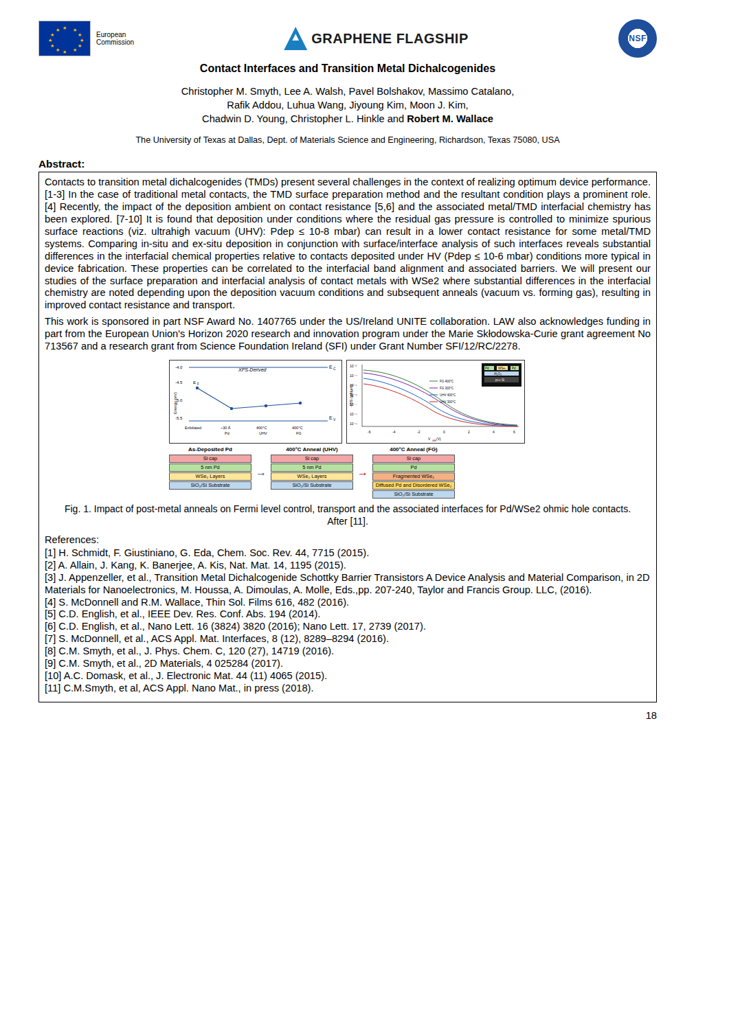★ ★ ★ ★ ★ ★ ★ ★ ★ ★ ★ ★
European
Commission
GRAPHENE FLAGSHIP
Contact Interfaces and Transition Metal Dichalcogenides
Christopher M. Smyth, Lee A. Walsh, Pavel Bolshakov, Massimo Catalano,
Rafik Addou, Luhua Wang, Jiyoung Kim, Moon J. Kim,
Chadwin D. Young, Christopher L. Hinkle and Robert M. Wallace
The University of Texas at Dallas, Dept. of Materials Science and Engineering, Richardson, Texas 75080, USA
Abstract:
Contacts to transition metal dichalcogenides (TMDs) present several challenges in the context of realizing optimum device performance. [1-3] In the case of traditional metal contacts, the TMD surface preparation method and the resultant condition plays a prominent role. [4] Recently, the impact of the deposition ambient on contact resistance [5,6] and the associated metal/TMD interfacial chemistry has been explored. [7-10] It is found that deposition under conditions where the residual gas pressure is controlled to minimize spurious surface reactions (viz. ultrahigh vacuum (UHV): Pdep ≤ 10-8 mbar) can result in a lower contact resistance for some metal/TMD systems. Comparing in-situ and ex-situ deposition in conjunction with surface/interface analysis of such interfaces reveals substantial differences in the interfacial chemical properties relative to contacts deposited under HV (Pdep ≤ 10-6 mbar) conditions more typical in device fabrication. These properties can be correlated to the interfacial band alignment and associated barriers. We will present our studies of the surface preparation and interfacial analysis of contact metals with WSe2 where substantial differences in the interfacial chemistry are noted depending upon the deposition vacuum conditions and subsequent anneals (vacuum vs. forming gas), resulting in improved contact resistance and transport.
This work is sponsored in part NSF Award No. 1407765 under the US/Ireland UNITE collaboration. LAW also acknowledges funding in part from the European Union's Horizon 2020 research and innovation program under the Marie Skłodowska-Curie grant agreement No 713567 and a research grant from Science Foundation Ireland (SFI) under Grant Number SFI/12/RC/2278.
-4.0 -4.5 -5.0 -5.5 Energy (eV) XPS-Derived E C E V E F Exfoliated ~30 Å Pd 400°C UHV 400°C FG
Pd WSe₂ Pd Al₂O₃ p++ Si 10⁻³ 10⁻⁴ 10⁻⁵ 10⁻⁶ 10⁻⁷ 10⁻⁸ 10⁻⁹ -I DS (µA/µm) FG 400°C FG 300°C UHV 400°C UHV 300°C -6 -4 -2 0 2 4 6 V GS (V)
As-Deposited Pd
Si cap
5 nm Pd
WSe₂ Layers
SiO₂/Si Substrate
→
400°C Anneal (UHV)
Si cap
5 nm Pd
WSe₂ Layers
SiO₂/Si Substrate
→
400°C Anneal (FG)
Si cap
Pd
Fragmented WSe₂
Diffused Pd and Disordered WSe₂
SiO₂/Si Substrate
Fig. 1. Impact of post-metal anneals on Fermi level control, transport and the associated interfaces for Pd/WSe2 ohmic hole contacts. After [11].
References:
[1] H. Schmidt, F. Giustiniano, G. Eda, Chem. Soc. Rev. 44, 7715 (2015).
[2] A. Allain, J. Kang, K. Banerjee, A. Kis, Nat. Mat. 14, 1195 (2015).
[3] J. Appenzeller, et al., Transition Metal Dichalcogenide Schottky Barrier Transistors A Device Analysis and Material Comparison, in 2D Materials for Nanoelectronics, M. Houssa, A. Dimoulas, A. Molle, Eds.,pp. 207-240, Taylor and Francis Group. LLC, (2016).
[4] S. McDonnell and R.M. Wallace, Thin Sol. Films 616, 482 (2016).
[5] C.D. English, et al., IEEE Dev. Res. Conf. Abs. 194 (2014).
[6] C.D. English, et al., Nano Lett. 16 (3824) 3820 (2016); Nano Lett. 17, 2739 (2017).
[7] S. McDonnell, et al., ACS Appl. Mat. Interfaces, 8 (12), 8289–8294 (2016).
[8] C.M. Smyth, et al., J. Phys. Chem. C, 120 (27), 14719 (2016).
[9] C.M. Smyth, et al., 2D Materials, 4 025284 (2017).
[10] A.C. Domask, et al., J. Electronic Mat. 44 (11) 4065 (2015).
[11] C.M.Smyth, et al, ACS Appl. Nano Mat., in press (2018).
18